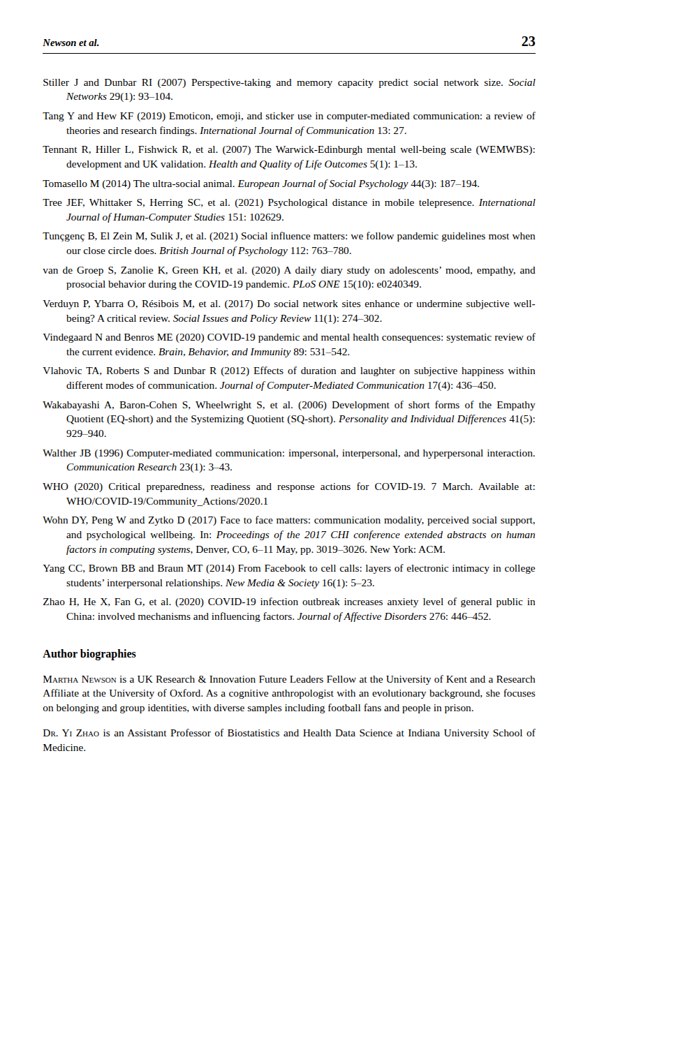Newson et al. 23
Stiller J and Dunbar RI (2007) Perspective-taking and memory capacity predict social network size. Social Networks 29(1): 93–104.
Tang Y and Hew KF (2019) Emoticon, emoji, and sticker use in computer-mediated communication: a review of theories and research findings. International Journal of Communication 13: 27.
Tennant R, Hiller L, Fishwick R, et al. (2007) The Warwick-Edinburgh mental well-being scale (WEMWBS): development and UK validation. Health and Quality of Life Outcomes 5(1): 1–13.
Tomasello M (2014) The ultra-social animal. European Journal of Social Psychology 44(3): 187–194.
Tree JEF, Whittaker S, Herring SC, et al. (2021) Psychological distance in mobile telepresence. International Journal of Human-Computer Studies 151: 102629.
Tunçgenç B, El Zein M, Sulik J, et al. (2021) Social influence matters: we follow pandemic guidelines most when our close circle does. British Journal of Psychology 112: 763–780.
van de Groep S, Zanolie K, Green KH, et al. (2020) A daily diary study on adolescents’ mood, empathy, and prosocial behavior during the COVID-19 pandemic. PLoS ONE 15(10): e0240349.
Verduyn P, Ybarra O, Résibois M, et al. (2017) Do social network sites enhance or undermine subjective well-being? A critical review. Social Issues and Policy Review 11(1): 274–302.
Vindegaard N and Benros ME (2020) COVID-19 pandemic and mental health consequences: systematic review of the current evidence. Brain, Behavior, and Immunity 89: 531–542.
Vlahovic TA, Roberts S and Dunbar R (2012) Effects of duration and laughter on subjective happiness within different modes of communication. Journal of Computer-Mediated Communication 17(4): 436–450.
Wakabayashi A, Baron-Cohen S, Wheelwright S, et al. (2006) Development of short forms of the Empathy Quotient (EQ-short) and the Systemizing Quotient (SQ-short). Personality and Individual Differences 41(5): 929–940.
Walther JB (1996) Computer-mediated communication: impersonal, interpersonal, and hyperpersonal interaction. Communication Research 23(1): 3–43.
WHO (2020) Critical preparedness, readiness and response actions for COVID-19. 7 March. Available at: WHO/COVID-19/Community_Actions/2020.1
Wohn DY, Peng W and Zytko D (2017) Face to face matters: communication modality, perceived social support, and psychological wellbeing. In: Proceedings of the 2017 CHI conference extended abstracts on human factors in computing systems, Denver, CO, 6–11 May, pp. 3019–3026. New York: ACM.
Yang CC, Brown BB and Braun MT (2014) From Facebook to cell calls: layers of electronic intimacy in college students’ interpersonal relationships. New Media & Society 16(1): 5–23.
Zhao H, He X, Fan G, et al. (2020) COVID-19 infection outbreak increases anxiety level of general public in China: involved mechanisms and influencing factors. Journal of Affective Disorders 276: 446–452.
Author biographies
Martha Newson is a UK Research & Innovation Future Leaders Fellow at the University of Kent and a Research Affiliate at the University of Oxford. As a cognitive anthropologist with an evolutionary background, she focuses on belonging and group identities, with diverse samples including football fans and people in prison.
Dr. Yi Zhao is an Assistant Professor of Biostatistics and Health Data Science at Indiana University School of Medicine.